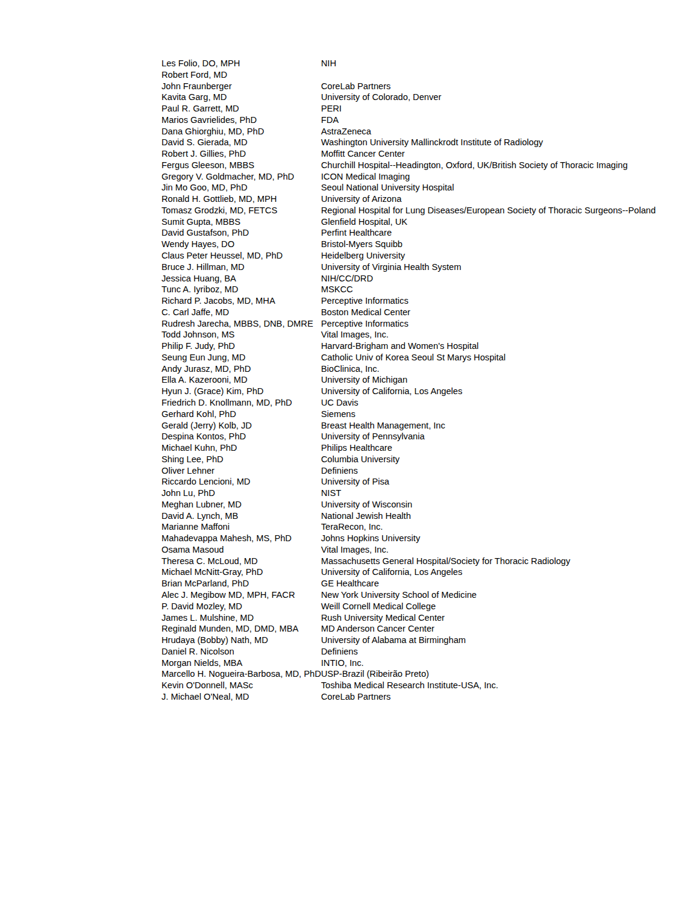| Les Folio, DO, MPH | NIH |
| Robert Ford, MD | |
| John Fraunberger | CoreLab Partners |
| Kavita Garg, MD | University of Colorado, Denver |
| Paul R. Garrett, MD | PERI |
| Marios Gavrielides, PhD | FDA |
| Dana Ghiorghiu, MD, PhD | AstraZeneca |
| David S. Gierada, MD | Washington University Mallinckrodt Institute of Radiology |
| Robert J. Gillies, PhD | Moffitt Cancer Center |
| Fergus Gleeson, MBBS | Churchill Hospital--Headington, Oxford, UK/British Society of Thoracic Imaging |
| Gregory V. Goldmacher, MD, PhD | ICON Medical Imaging |
| Jin Mo Goo, MD, PhD | Seoul National University Hospital |
| Ronald H. Gottlieb, MD, MPH | University of Arizona |
| Tomasz Grodzki, MD, FETCS | Regional Hospital for Lung Diseases/European Society of Thoracic Surgeons--Poland |
| Sumit Gupta, MBBS | Glenfield Hospital, UK |
| David Gustafson, PhD | Perfint Healthcare |
| Wendy Hayes, DO | Bristol-Myers Squibb |
| Claus Peter Heussel, MD, PhD | Heidelberg University |
| Bruce J. Hillman, MD | University of Virginia Health System |
| Jessica Huang, BA | NIH/CC/DRD |
| Tunc A. Iyriboz, MD | MSKCC |
| Richard P. Jacobs, MD, MHA | Perceptive Informatics |
| C. Carl Jaffe, MD | Boston Medical Center |
| Rudresh Jarecha, MBBS, DNB, DMRE | Perceptive Informatics |
| Todd Johnson, MS | Vital Images, Inc. |
| Philip F. Judy, PhD | Harvard-Brigham and Women's Hospital |
| Seung Eun Jung, MD | Catholic Univ of Korea Seoul St Marys Hospital |
| Andy Jurasz, MD, PhD | BioClinica, Inc. |
| Ella A. Kazerooni, MD | University of Michigan |
| Hyun J. (Grace) Kim, PhD | University of California, Los Angeles |
| Friedrich D. Knollmann, MD, PhD | UC Davis |
| Gerhard Kohl, PhD | Siemens |
| Gerald (Jerry) Kolb, JD | Breast Health Management, Inc |
| Despina Kontos, PhD | University of Pennsylvania |
| Michael Kuhn, PhD | Philips Healthcare |
| Shing Lee, PhD | Columbia University |
| Oliver Lehner | Definiens |
| Riccardo Lencioni, MD | University of Pisa |
| John Lu, PhD | NIST |
| Meghan Lubner, MD | University of Wisconsin |
| David A. Lynch, MB | National Jewish Health |
| Marianne Maffoni | TeraRecon, Inc. |
| Mahadevappa Mahesh, MS, PhD | Johns Hopkins University |
| Osama Masoud | Vital Images, Inc. |
| Theresa C. McLoud, MD | Massachusetts General Hospital/Society for Thoracic Radiology |
| Michael McNitt-Gray, PhD | University of California, Los Angeles |
| Brian McParland, PhD | GE Healthcare |
| Alec J. Megibow MD, MPH, FACR | New York University School of Medicine |
| P. David Mozley, MD | Weill Cornell Medical College |
| James L. Mulshine, MD | Rush University Medical Center |
| Reginald Munden, MD, DMD, MBA | MD Anderson Cancer Center |
| Hrudaya (Bobby) Nath, MD | University of Alabama at Birmingham |
| Daniel R. Nicolson | Definiens |
| Morgan Nields, MBA | INTIO, Inc. |
| Marcello H. Nogueira-Barbosa, MD, PhD | USP-Brazil (Ribeirão Preto) |
| Kevin O'Donnell, MASc | Toshiba Medical Research Institute-USA, Inc. |
| J. Michael O'Neal, MD | CoreLab Partners |